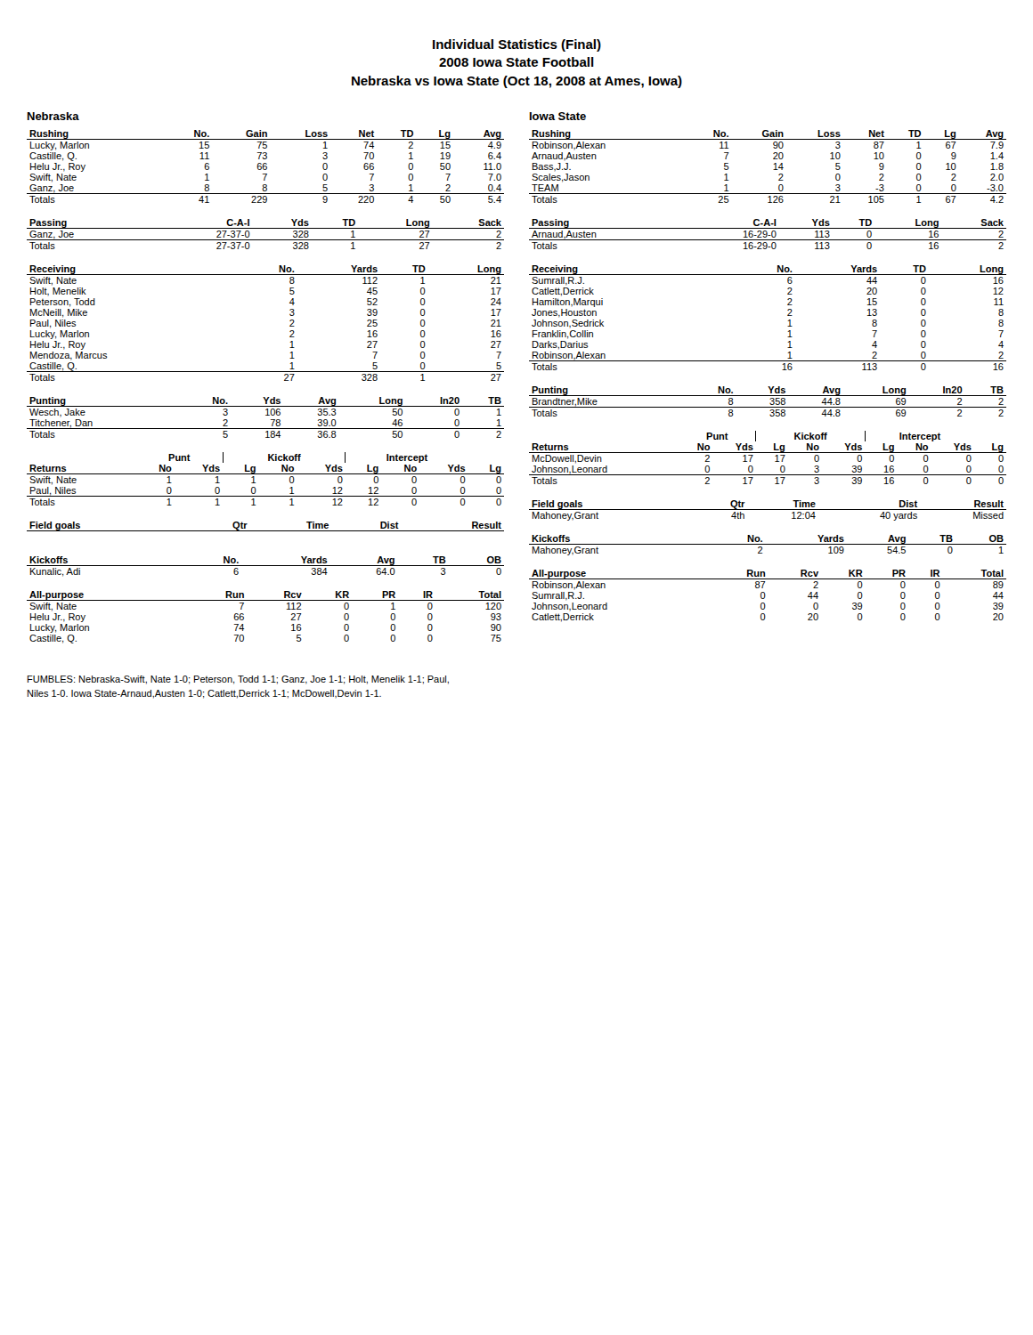Individual Statistics (Final)
2008 Iowa State Football
Nebraska vs Iowa State (Oct 18, 2008 at Ames, Iowa)
Nebraska
Nebraska Rushing
| Rushing | No. | Gain | Loss | Net | TD | Lg | Avg |
| --- | --- | --- | --- | --- | --- | --- | --- |
| Lucky, Marlon | 15 | 75 | 1 | 74 | 2 | 15 | 4.9 |
| Castille, Q. | 11 | 73 | 3 | 70 | 1 | 19 | 6.4 |
| Helu Jr., Roy | 6 | 66 | 0 | 66 | 0 | 50 | 11.0 |
| Swift, Nate | 1 | 7 | 0 | 7 | 0 | 7 | 7.0 |
| Ganz, Joe | 8 | 8 | 5 | 3 | 1 | 2 | 0.4 |
| Totals | 41 | 229 | 9 | 220 | 4 | 50 | 5.4 |
Nebraska Passing
| Passing | C-A-I | Yds | TD | Long | Sack |
| --- | --- | --- | --- | --- | --- |
| Ganz, Joe | 27-37-0 | 328 | 1 | 27 | 2 |
| Totals | 27-37-0 | 328 | 1 | 27 | 2 |
Nebraska Receiving
| Receiving | No. | Yards | TD | Long |
| --- | --- | --- | --- | --- |
| Swift, Nate | 8 | 112 | 1 | 21 |
| Holt, Menelik | 5 | 45 | 0 | 17 |
| Peterson, Todd | 4 | 52 | 0 | 24 |
| McNeill, Mike | 3 | 39 | 0 | 17 |
| Paul, Niles | 2 | 25 | 0 | 21 |
| Lucky, Marlon | 2 | 16 | 0 | 16 |
| Helu Jr., Roy | 1 | 27 | 0 | 27 |
| Mendoza, Marcus | 1 | 7 | 0 | 7 |
| Castille, Q. | 1 | 5 | 0 | 5 |
| Totals | 27 | 328 | 1 | 27 |
Nebraska Punting
| Punting | No. | Yds | Avg | Long | In20 | TB |
| --- | --- | --- | --- | --- | --- | --- |
| Wesch, Jake | 3 | 106 | 35.3 | 50 | 0 | 1 |
| Titchener, Dan | 2 | 78 | 39.0 | 46 | 0 | 1 |
| Totals | 5 | 184 | 36.8 | 50 | 0 | 2 |
Nebraska Returns
| | Punt | Kickoff | Intercept |
| --- | --- | --- | --- |
| Returns | No | Yds | Lg | No | Yds | Lg | No | Yds | Lg |
| Swift, Nate | 1 | 1 | 1 | 0 | 0 | 0 | 0 | 0 | 0 |
| Paul, Niles | 0 | 0 | 0 | 1 | 12 | 12 | 0 | 0 | 0 |
| Totals | 1 | 1 | 1 | 1 | 12 | 12 | 0 | 0 | 0 |
Nebraska Field goals
| Field goals | Qtr | Time | Dist | Result |
| --- | --- | --- | --- | --- |
Nebraska Kickoffs
| Kickoffs | No. | Yards | Avg | TB | OB |
| --- | --- | --- | --- | --- | --- |
| Kunalic, Adi | 6 | 384 | 64.0 | 3 | 0 |
Nebraska All-purpose
| All-purpose | Run | Rcv | KR | PR | IR | Total |
| --- | --- | --- | --- | --- | --- | --- |
| Swift, Nate | 7 | 112 | 0 | 1 | 0 | 120 |
| Helu Jr., Roy | 66 | 27 | 0 | 0 | 0 | 93 |
| Lucky, Marlon | 74 | 16 | 0 | 0 | 0 | 90 |
| Castille, Q. | 70 | 5 | 0 | 0 | 0 | 75 |
Iowa State
Iowa State Rushing
| Rushing | No. | Gain | Loss | Net | TD | Lg | Avg |
| --- | --- | --- | --- | --- | --- | --- | --- |
| Robinson,Alexan | 11 | 90 | 3 | 87 | 1 | 67 | 7.9 |
| Arnaud,Austen | 7 | 20 | 10 | 10 | 0 | 9 | 1.4 |
| Bass,J.J. | 5 | 14 | 5 | 9 | 0 | 10 | 1.8 |
| Scales,Jason | 1 | 2 | 0 | 2 | 0 | 2 | 2.0 |
| TEAM | 1 | 0 | 3 | -3 | 0 | 0 | -3.0 |
| Totals | 25 | 126 | 21 | 105 | 1 | 67 | 4.2 |
Iowa State Passing
| Passing | C-A-I | Yds | TD | Long | Sack |
| --- | --- | --- | --- | --- | --- |
| Arnaud,Austen | 16-29-0 | 113 | 0 | 16 | 2 |
| Totals | 16-29-0 | 113 | 0 | 16 | 2 |
Iowa State Receiving
| Receiving | No. | Yards | TD | Long |
| --- | --- | --- | --- | --- |
| Sumrall,R.J. | 6 | 44 | 0 | 16 |
| Catlett,Derrick | 2 | 20 | 0 | 12 |
| Hamilton,Marqui | 2 | 15 | 0 | 11 |
| Jones,Houston | 2 | 13 | 0 | 8 |
| Johnson,Sedrick | 1 | 8 | 0 | 8 |
| Franklin,Collin | 1 | 7 | 0 | 7 |
| Darks,Darius | 1 | 4 | 0 | 4 |
| Robinson,Alexan | 1 | 2 | 0 | 2 |
| Totals | 16 | 113 | 0 | 16 |
Iowa State Punting
| Punting | No. | Yds | Avg | Long | In20 | TB |
| --- | --- | --- | --- | --- | --- | --- |
| Brandtner,Mike | 8 | 358 | 44.8 | 69 | 2 | 2 |
| Totals | 8 | 358 | 44.8 | 69 | 2 | 2 |
Iowa State Returns
| | Punt | Kickoff | Intercept |
| --- | --- | --- | --- |
| Returns | No | Yds | Lg | No | Yds | Lg | No | Yds | Lg |
| McDowell,Devin | 2 | 17 | 17 | 0 | 0 | 0 | 0 | 0 | 0 |
| Johnson,Leonard | 0 | 0 | 0 | 3 | 39 | 16 | 0 | 0 | 0 |
| Totals | 2 | 17 | 17 | 3 | 39 | 16 | 0 | 0 | 0 |
Iowa State Field goals
| Field goals | Qtr | Time | Dist | Result |
| --- | --- | --- | --- | --- |
| Mahoney,Grant | 4th | 12:04 | 40 yards | Missed |
Iowa State Kickoffs
| Kickoffs | No. | Yards | Avg | TB | OB |
| --- | --- | --- | --- | --- | --- |
| Mahoney,Grant | 2 | 109 | 54.5 | 0 | 1 |
Iowa State All-purpose
| All-purpose | Run | Rcv | KR | PR | IR | Total |
| --- | --- | --- | --- | --- | --- | --- |
| Robinson,Alexan | 87 | 2 | 0 | 0 | 0 | 89 |
| Sumrall,R.J. | 0 | 44 | 0 | 0 | 0 | 44 |
| Johnson,Leonard | 0 | 0 | 39 | 0 | 0 | 39 |
| Catlett,Derrick | 0 | 20 | 0 | 0 | 0 | 20 |
FUMBLES: Nebraska-Swift, Nate 1-0; Peterson, Todd 1-1; Ganz, Joe 1-1; Holt, Menelik 1-1; Paul,
Niles 1-0. Iowa State-Arnaud,Austen 1-0; Catlett,Derrick 1-1; McDowell,Devin 1-1.